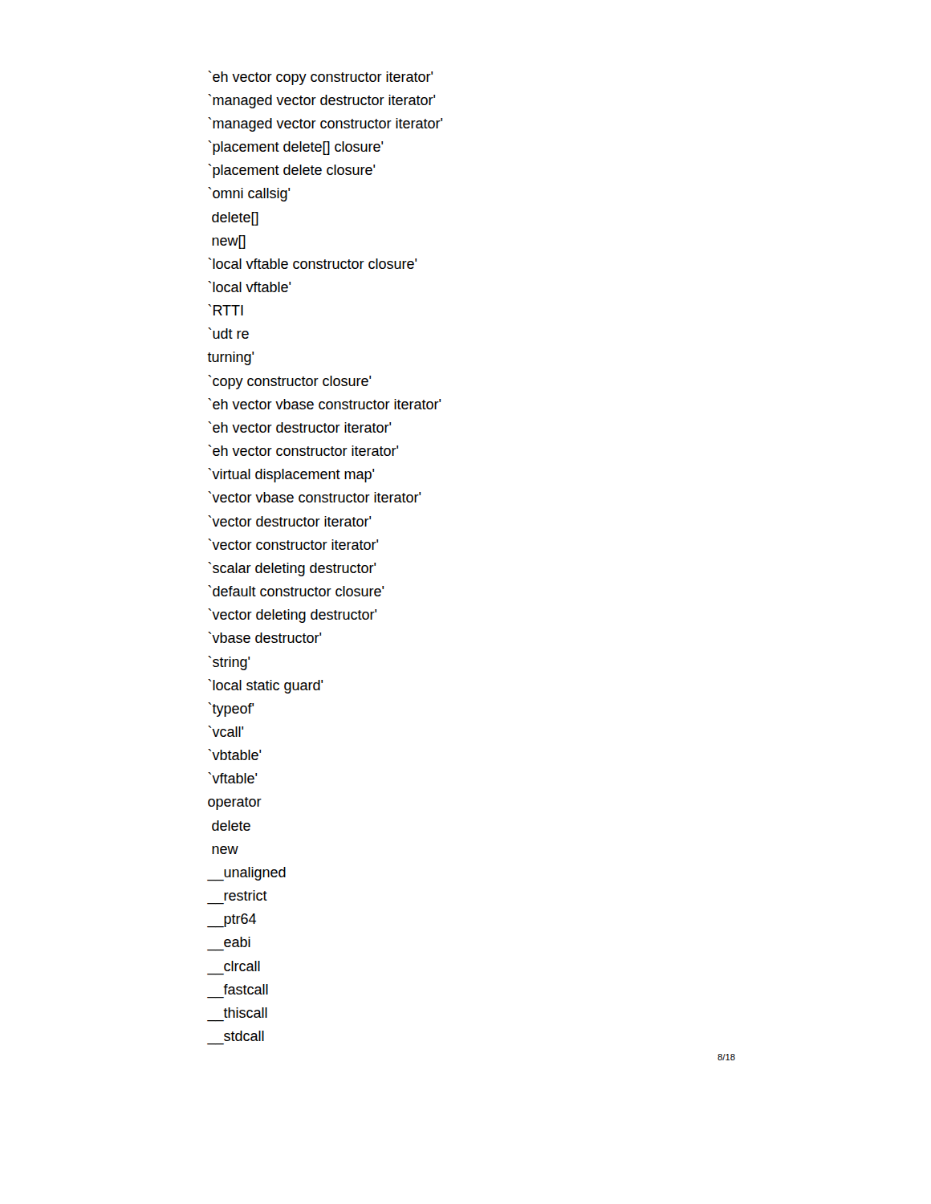`eh vector copy constructor iterator' `managed vector destructor iterator' `managed vector constructor iterator' `placement delete[] closure' `placement delete closure' `omni callsig' delete[] new[] `local vftable constructor closure' `local vftable' `RTTI `udt re turning' `copy constructor closure' `eh vector vbase constructor iterator' `eh vector destructor iterator' `eh vector constructor iterator' `virtual displacement map' `vector vbase constructor iterator' `vector destructor iterator' `vector constructor iterator' `scalar deleting destructor' `default constructor closure' `vector deleting destructor' `vbase destructor' `string' `local static guard' `typeof' `vcall' `vbtable' `vftable' operator delete new __unaligned __restrict __ptr64 __eabi __clrcall __fastcall __thiscall __stdcall
8/18